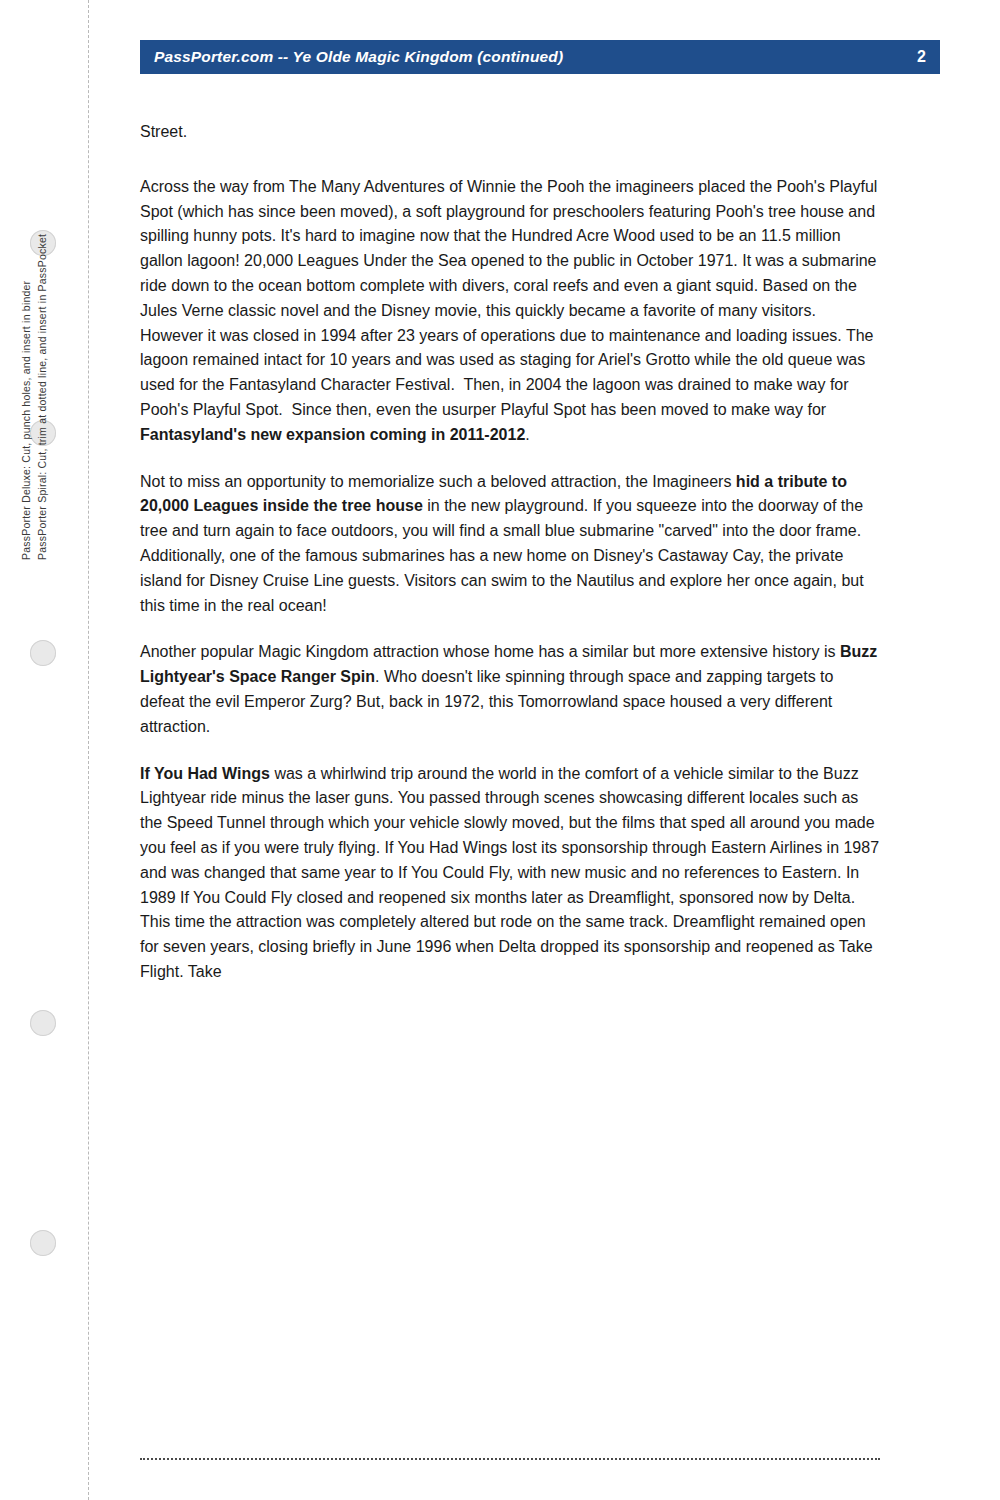PassPorter Deluxe: Cut, punch holes, and insert in binder
PassPorter Spiral: Cut, trim at dotted line, and insert in PassPocket
PassPorter.com -- Ye Olde Magic Kingdom (continued)
2
Street.
Across the way from The Many Adventures of Winnie the Pooh the imagineers placed the Pooh's Playful Spot (which has since been moved), a soft playground for preschoolers featuring Pooh's tree house and spilling hunny pots. It's hard to imagine now that the Hundred Acre Wood used to be an 11.5 million gallon lagoon! 20,000 Leagues Under the Sea opened to the public in October 1971. It was a submarine ride down to the ocean bottom complete with divers, coral reefs and even a giant squid. Based on the Jules Verne classic novel and the Disney movie, this quickly became a favorite of many visitors. However it was closed in 1994 after 23 years of operations due to maintenance and loading issues. The lagoon remained intact for 10 years and was used as staging for Ariel's Grotto while the old queue was used for the Fantasyland Character Festival. Then, in 2004 the lagoon was drained to make way for Pooh's Playful Spot. Since then, even the usurper Playful Spot has been moved to make way for Fantasyland's new expansion coming in 2011-2012.
Not to miss an opportunity to memorialize such a beloved attraction, the Imagineers hid a tribute to 20,000 Leagues inside the tree house in the new playground. If you squeeze into the doorway of the tree and turn again to face outdoors, you will find a small blue submarine "carved" into the door frame. Additionally, one of the famous submarines has a new home on Disney's Castaway Cay, the private island for Disney Cruise Line guests. Visitors can swim to the Nautilus and explore her once again, but this time in the real ocean!
Another popular Magic Kingdom attraction whose home has a similar but more extensive history is Buzz Lightyear's Space Ranger Spin. Who doesn't like spinning through space and zapping targets to defeat the evil Emperor Zurg? But, back in 1972, this Tomorrowland space housed a very different attraction.
If You Had Wings was a whirlwind trip around the world in the comfort of a vehicle similar to the Buzz Lightyear ride minus the laser guns. You passed through scenes showcasing different locales such as the Speed Tunnel through which your vehicle slowly moved, but the films that sped all around you made you feel as if you were truly flying. If You Had Wings lost its sponsorship through Eastern Airlines in 1987 and was changed that same year to If You Could Fly, with new music and no references to Eastern. In 1989 If You Could Fly closed and reopened six months later as Dreamflight, sponsored now by Delta. This time the attraction was completely altered but rode on the same track. Dreamflight remained open for seven years, closing briefly in June 1996 when Delta dropped its sponsorship and reopened as Take Flight. Take